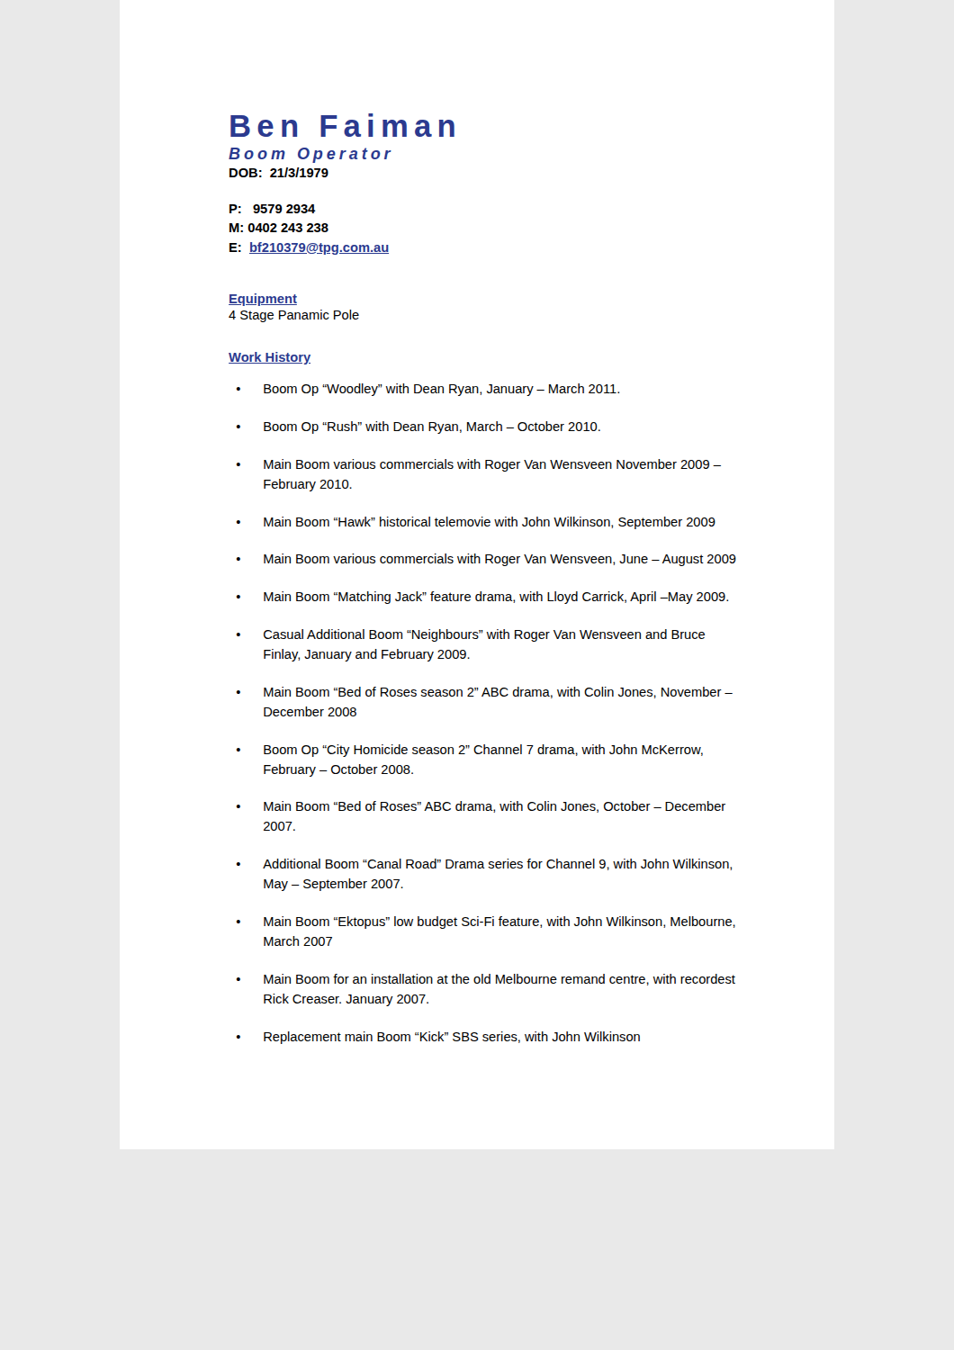Ben Faiman
Boom Operator
DOB: 21/3/1979
P: 9579 2934
M: 0402 243 238
E: bf210379@tpg.com.au
Equipment
4 Stage Panamic Pole
Work History
Boom Op “Woodley” with Dean Ryan, January – March 2011.
Boom Op “Rush” with Dean Ryan, March – October 2010.
Main Boom various commercials with Roger Van Wensveen November 2009 – February 2010.
Main Boom “Hawk” historical telemovie with John Wilkinson, September 2009
Main Boom various commercials with Roger Van Wensveen, June – August 2009
Main Boom “Matching Jack” feature drama, with Lloyd Carrick, April –May 2009.
Casual Additional Boom “Neighbours” with Roger Van Wensveen and Bruce Finlay, January and February 2009.
Main Boom “Bed of Roses season 2” ABC drama, with Colin Jones, November – December 2008
Boom Op “City Homicide season 2” Channel 7 drama, with John McKerrow, February – October 2008.
Main Boom “Bed of Roses” ABC drama, with Colin Jones, October – December 2007.
Additional Boom “Canal Road” Drama series for Channel 9, with John Wilkinson, May – September 2007.
Main Boom “Ektopus” low budget Sci-Fi feature, with John Wilkinson, Melbourne, March 2007
Main Boom for an installation at the old Melbourne remand centre, with recordest Rick Creaser. January 2007.
Replacement main Boom “Kick” SBS series, with John Wilkinson